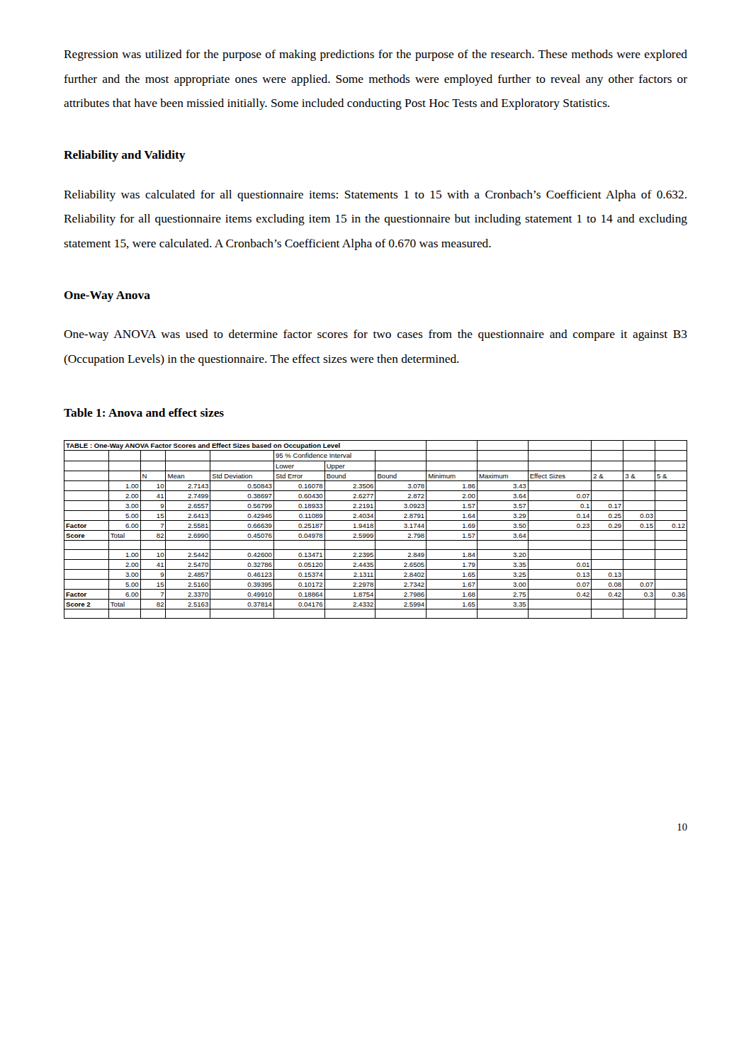Regression was utilized for the purpose of making predictions for the purpose of the research. These methods were explored further and the most appropriate ones were applied. Some methods were employed further to reveal any other factors or attributes that have been missied initially. Some included conducting Post Hoc Tests and Exploratory Statistics.
Reliability and Validity
Reliability was calculated for all questionnaire items: Statements 1 to 15 with a Cronbach’s Coefficient Alpha of 0.632. Reliability for all questionnaire items excluding item 15 in the questionnaire but including statement 1 to 14 and excluding statement 15, were calculated. A Cronbach’s Coefficient Alpha of 0.670 was measured.
One-Way Anova
One-way ANOVA was used to determine factor scores for two cases from the questionnaire and compare it against B3 (Occupation Levels) in the questionnaire. The effect sizes were then determined.
Table 1: Anova and effect sizes
| TABLE : One-Way ANOVA Factor Scores and Effect Sizes based on Occupation Level | | | | | | |
| | | | | | 95 % Confidence Interval | | | | | | | |
| | | | | | Lower | Upper | | | | | | | |
| | | N | Mean | Std Deviation | Std Error | Bound | Bound | Minimum | Maximum | Effect Sizes | 2 & | 3 & | 5 & |
| | 1.00 | 10 | 2.7143 | 0.50843 | 0.16078 | 2.3506 | 3.078 | 1.86 | 3.43 | | | | |
| | 2.00 | 41 | 2.7499 | 0.38697 | 0.60430 | 2.6277 | 2.872 | 2.00 | 3.64 | 0.07 | | | |
| | 3.00 | 9 | 2.6557 | 0.56799 | 0.18933 | 2.2191 | 3.0923 | 1.57 | 3.57 | 0.1 | 0.17 | | |
| | 5.00 | 15 | 2.6413 | 0.42946 | 0.11089 | 2.4034 | 2.8791 | 1.64 | 3.29 | 0.14 | 0.25 | 0.03 | |
| Factor | 6.00 | 7 | 2.5581 | 0.66639 | 0.25187 | 1.9418 | 3.1744 | 1.69 | 3.50 | 0.23 | 0.29 | 0.15 | 0.12 |
| Score | Total | 82 | 2.6990 | 0.45076 | 0.04978 | 2.5999 | 2.798 | 1.57 | 3.64 | | | | |
| | 1.00 | 10 | 2.5442 | 0.42600 | 0.13471 | 2.2395 | 2.849 | 1.84 | 3.20 | | | | |
| | 2.00 | 41 | 2.5470 | 0.32786 | 0.05120 | 2.4435 | 2.6505 | 1.79 | 3.35 | 0.01 | | | |
| | 3.00 | 9 | 2.4857 | 0.46123 | 0.15374 | 2.1311 | 2.8402 | 1.65 | 3.25 | 0.13 | 0.13 | | |
| | 5.00 | 15 | 2.5160 | 0.39395 | 0.10172 | 2.2978 | 2.7342 | 1.67 | 3.00 | 0.07 | 0.08 | 0.07 | |
| Factor | 6.00 | 7 | 2.3370 | 0.49910 | 0.18864 | 1.8754 | 2.7986 | 1.68 | 2.75 | 0.42 | 0.42 | 0.3 | 0.36 |
| Score 2 | Total | 82 | 2.5163 | 0.37814 | 0.04176 | 2.4332 | 2.5994 | 1.65 | 3.35 | | | | |
10